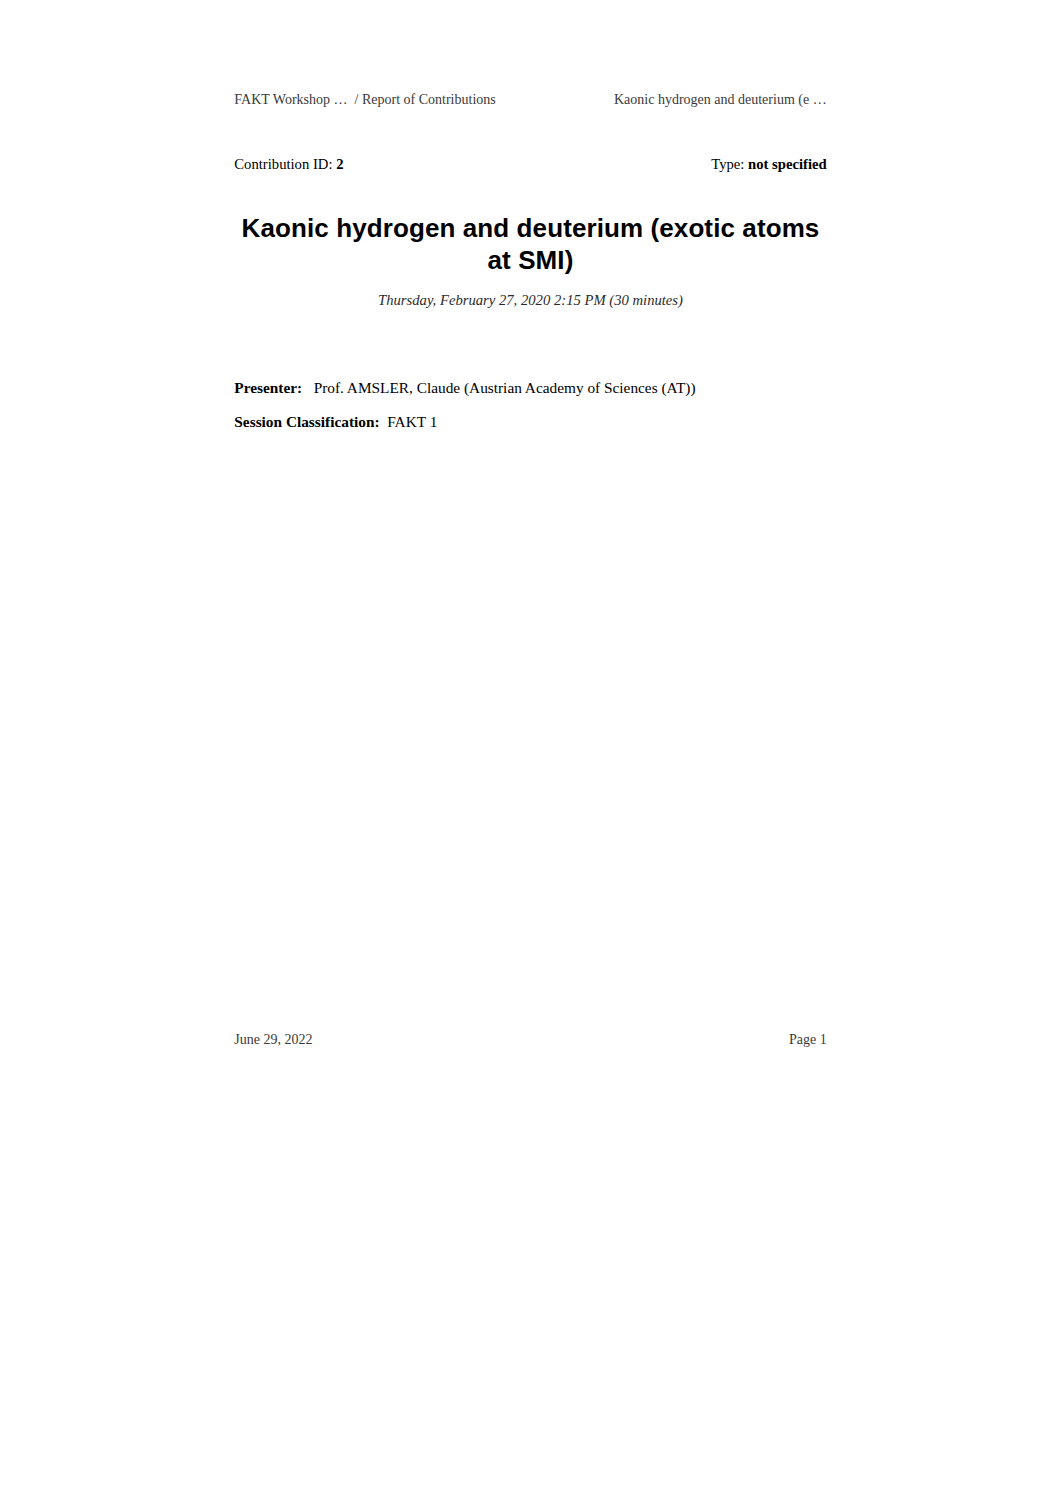FAKT Workshop … / Report of Contributions
Kaonic hydrogen and deuterium (e …
Contribution ID: 2
Type: not specified
Kaonic hydrogen and deuterium (exotic atoms at SMI)
Thursday, February 27, 2020 2:15 PM (30 minutes)
Presenter: Prof. AMSLER, Claude (Austrian Academy of Sciences (AT))
Session Classification: FAKT 1
June 29, 2022
Page 1